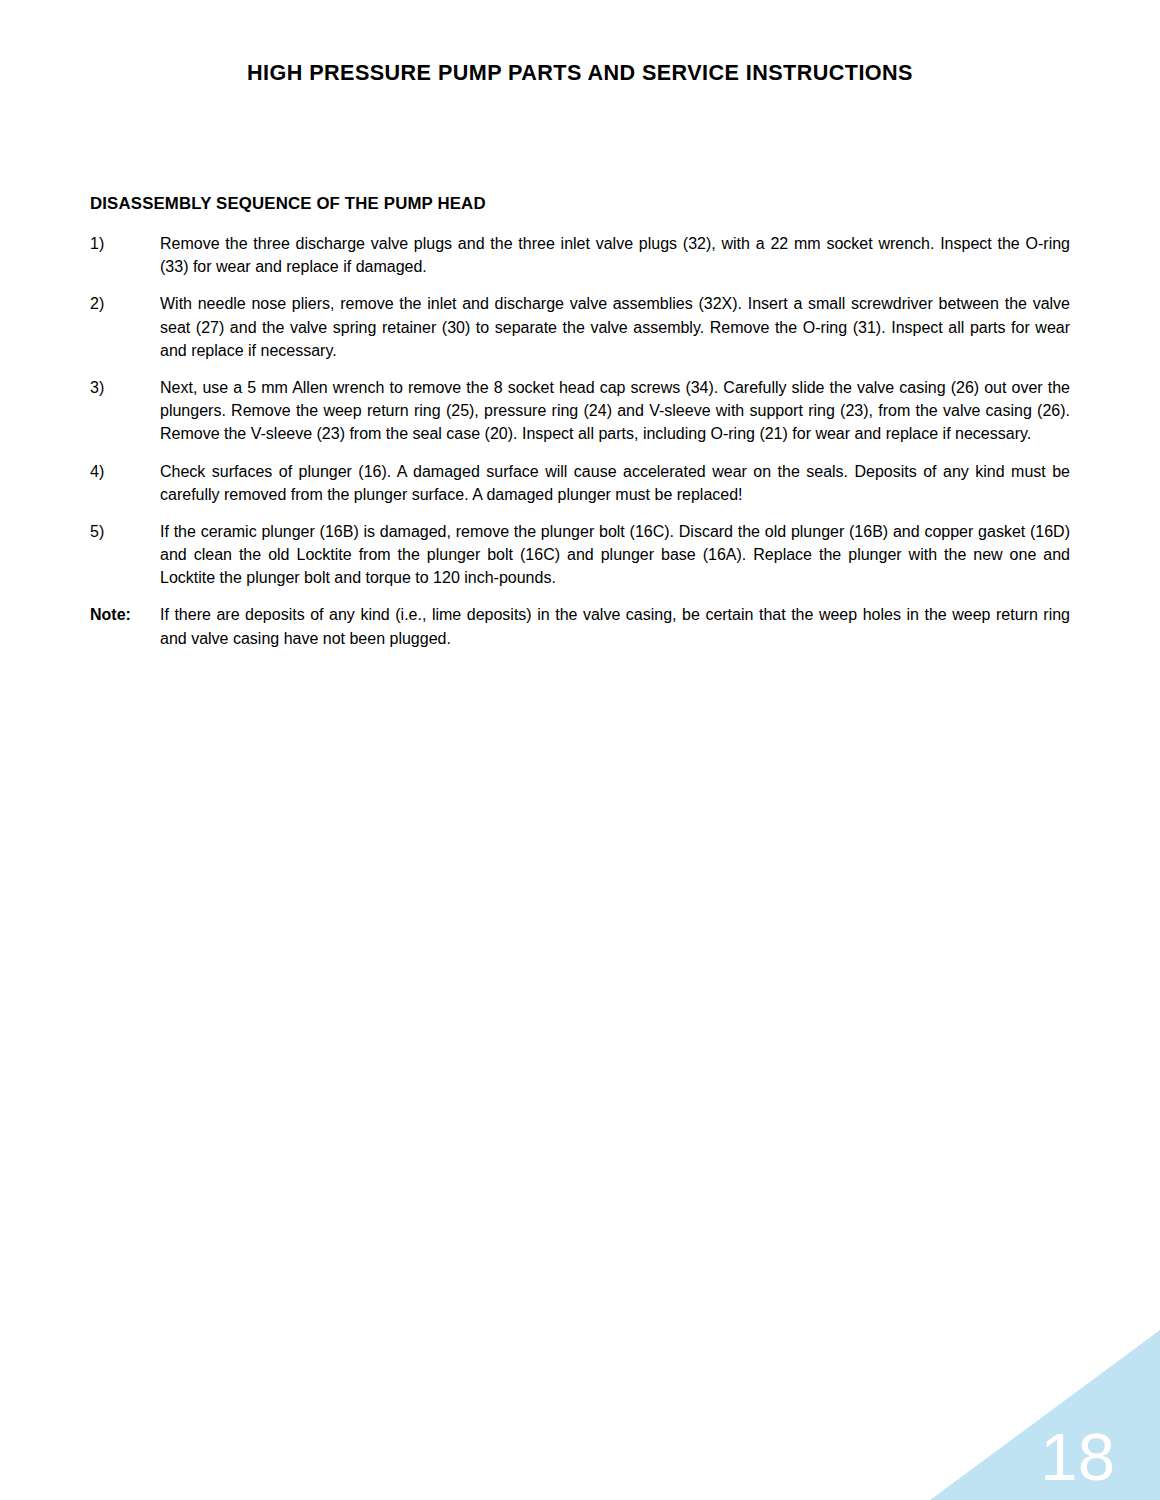HIGH PRESSURE PUMP PARTS AND SERVICE INSTRUCTIONS
DISASSEMBLY SEQUENCE OF THE PUMP HEAD
Remove the three discharge valve plugs and the three inlet valve plugs (32), with a 22 mm socket wrench. Inspect the O-ring (33) for wear and replace if damaged.
With needle nose pliers, remove the inlet and discharge valve assemblies (32X). Insert a small screwdriver between the valve seat (27) and the valve spring retainer (30) to separate the valve assembly. Remove the O-ring (31). Inspect all parts for wear and replace if necessary.
Next, use a 5 mm Allen wrench to remove the 8 socket head cap screws (34). Carefully slide the valve casing (26) out over the plungers. Remove the weep return ring (25), pressure ring (24) and V-sleeve with support ring (23), from the valve casing (26). Remove the V-sleeve (23) from the seal case (20). Inspect all parts, including O-ring (21) for wear and replace if necessary.
Check surfaces of plunger (16). A damaged surface will cause accelerated wear on the seals. Deposits of any kind must be carefully removed from the plunger surface. A damaged plunger must be replaced!
If the ceramic plunger (16B) is damaged, remove the plunger bolt (16C). Discard the old plunger (16B) and copper gasket (16D) and clean the old Locktite from the plunger bolt (16C) and plunger base (16A). Replace the plunger with the new one and Locktite the plunger bolt and torque to 120 inch-pounds.
Note: If there are deposits of any kind (i.e., lime deposits) in the valve casing, be certain that the weep holes in the weep return ring and valve casing have not been plugged.
18